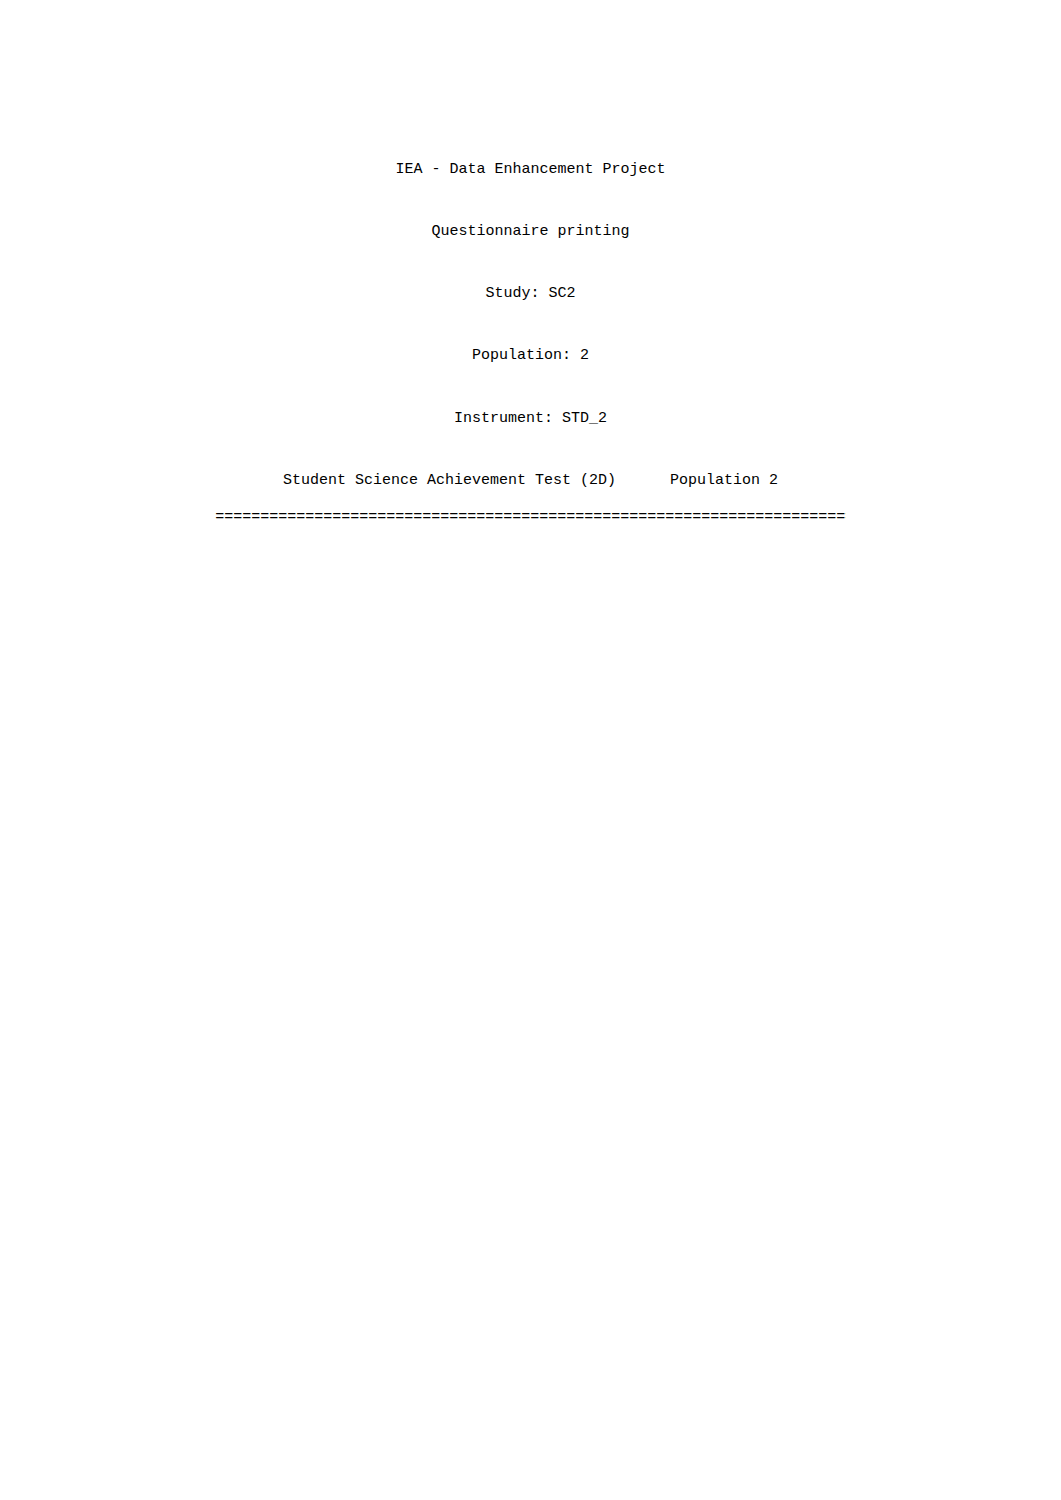IEA - Data Enhancement Project
Questionnaire printing
Study: SC2
Population: 2
Instrument: STD_2
Student Science Achievement Test (2D) Population 2
==============================================================================